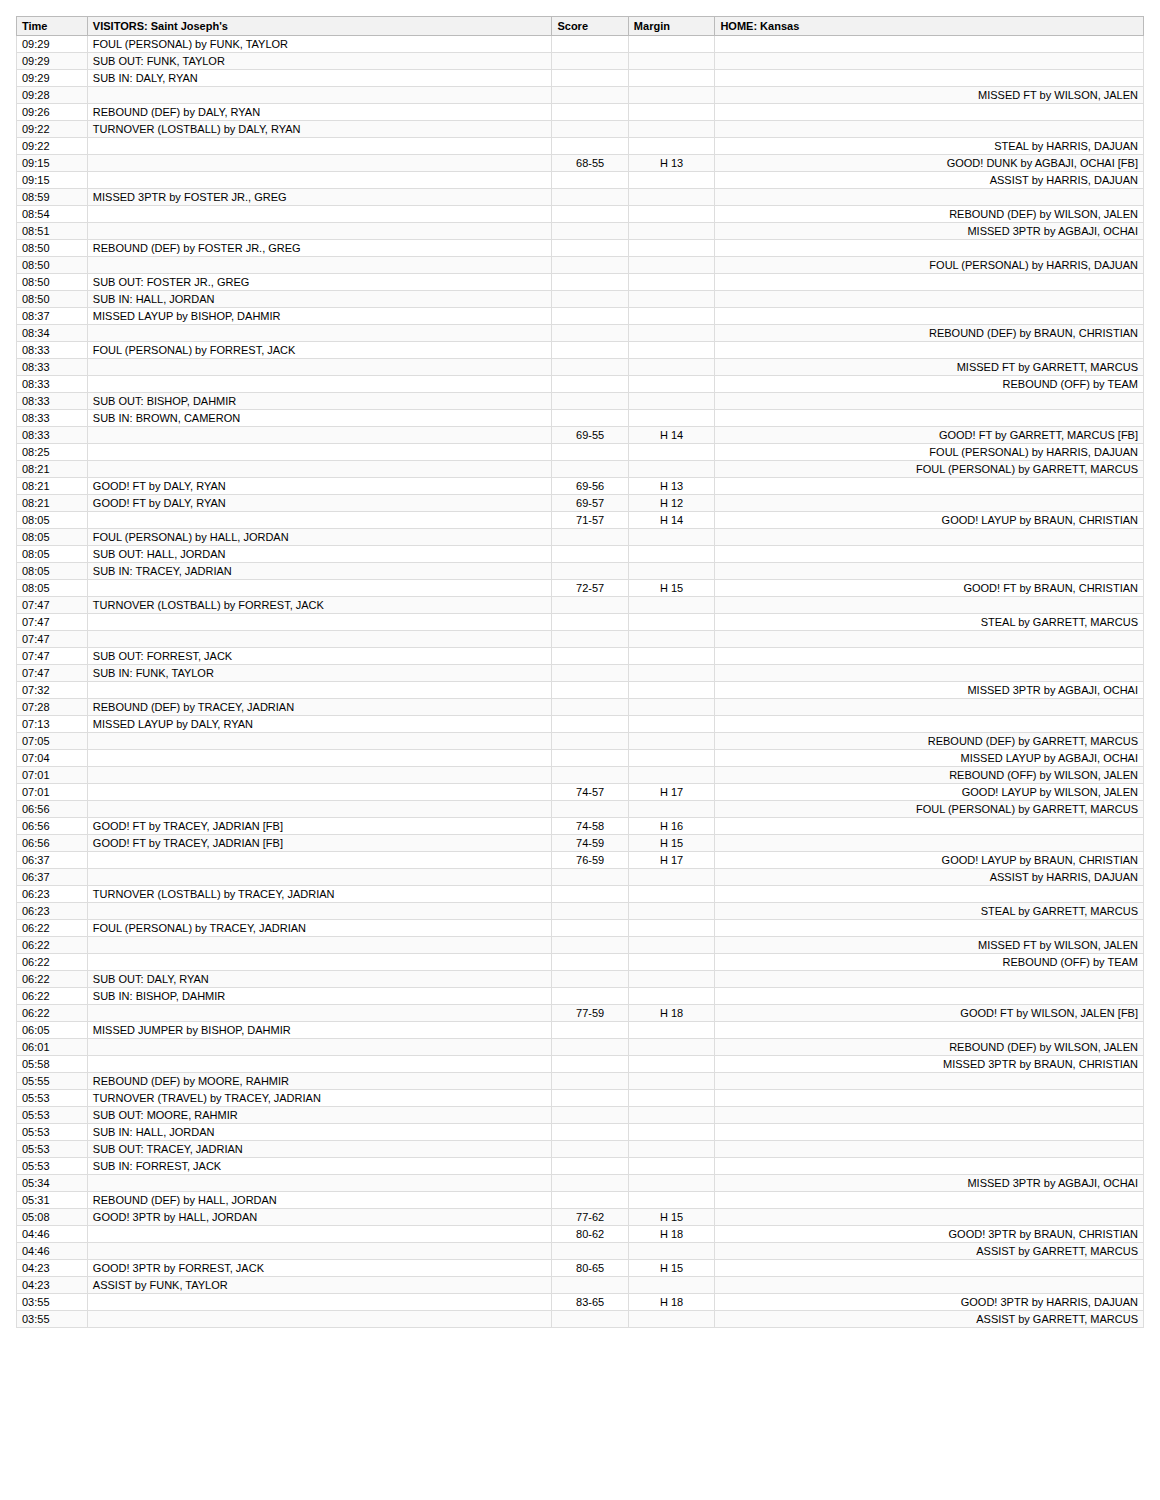Play-by-play log
| Time | VISITORS: Saint Joseph's | Score | Margin | HOME: Kansas |
| --- | --- | --- | --- | --- |
| 09:29 | FOUL (PERSONAL) by FUNK, TAYLOR | | | |
| 09:29 | SUB OUT: FUNK, TAYLOR | | | |
| 09:29 | SUB IN: DALY, RYAN | | | |
| 09:28 | | | | MISSED FT by WILSON, JALEN |
| 09:26 | REBOUND (DEF) by DALY, RYAN | | | |
| 09:22 | TURNOVER (LOSTBALL) by DALY, RYAN | | | |
| 09:22 | | | | STEAL by HARRIS, DAJUAN |
| 09:15 | | 68-55 | H 13 | GOOD! DUNK by AGBAJI, OCHAI [FB] |
| 09:15 | | | | ASSIST by HARRIS, DAJUAN |
| 08:59 | MISSED 3PTR by FOSTER JR., GREG | | | |
| 08:54 | | | | REBOUND (DEF) by WILSON, JALEN |
| 08:51 | | | | MISSED 3PTR by AGBAJI, OCHAI |
| 08:50 | REBOUND (DEF) by FOSTER JR., GREG | | | |
| 08:50 | | | | FOUL (PERSONAL) by HARRIS, DAJUAN |
| 08:50 | SUB OUT: FOSTER JR., GREG | | | |
| 08:50 | SUB IN: HALL, JORDAN | | | |
| 08:37 | MISSED LAYUP by BISHOP, DAHMIR | | | |
| 08:34 | | | | REBOUND (DEF) by BRAUN, CHRISTIAN |
| 08:33 | FOUL (PERSONAL) by FORREST, JACK | | | |
| 08:33 | | | | MISSED FT by GARRETT, MARCUS |
| 08:33 | | | | REBOUND (OFF) by TEAM |
| 08:33 | SUB OUT: BISHOP, DAHMIR | | | |
| 08:33 | SUB IN: BROWN, CAMERON | | | |
| 08:33 | | 69-55 | H 14 | GOOD! FT by GARRETT, MARCUS [FB] |
| 08:25 | | | | FOUL (PERSONAL) by HARRIS, DAJUAN |
| 08:21 | | | | FOUL (PERSONAL) by GARRETT, MARCUS |
| 08:21 | GOOD! FT by DALY, RYAN | 69-56 | H 13 | |
| 08:21 | GOOD! FT by DALY, RYAN | 69-57 | H 12 | |
| 08:05 | | 71-57 | H 14 | GOOD! LAYUP by BRAUN, CHRISTIAN |
| 08:05 | FOUL (PERSONAL) by HALL, JORDAN | | | |
| 08:05 | SUB OUT: HALL, JORDAN | | | |
| 08:05 | SUB IN: TRACEY, JADRIAN | | | |
| 08:05 | | 72-57 | H 15 | GOOD! FT by BRAUN, CHRISTIAN |
| 07:47 | TURNOVER (LOSTBALL) by FORREST, JACK | | | |
| 07:47 | | | | STEAL by GARRETT, MARCUS |
| 07:47 | | | | |
| 07:47 | SUB OUT: FORREST, JACK | | | |
| 07:47 | SUB IN: FUNK, TAYLOR | | | |
| 07:32 | | | | MISSED 3PTR by AGBAJI, OCHAI |
| 07:28 | REBOUND (DEF) by TRACEY, JADRIAN | | | |
| 07:13 | MISSED LAYUP by DALY, RYAN | | | |
| 07:05 | | | | REBOUND (DEF) by GARRETT, MARCUS |
| 07:04 | | | | MISSED LAYUP by AGBAJI, OCHAI |
| 07:01 | | | | REBOUND (OFF) by WILSON, JALEN |
| 07:01 | | 74-57 | H 17 | GOOD! LAYUP by WILSON, JALEN |
| 06:56 | | | | FOUL (PERSONAL) by GARRETT, MARCUS |
| 06:56 | GOOD! FT by TRACEY, JADRIAN [FB] | 74-58 | H 16 | |
| 06:56 | GOOD! FT by TRACEY, JADRIAN [FB] | 74-59 | H 15 | |
| 06:37 | | 76-59 | H 17 | GOOD! LAYUP by BRAUN, CHRISTIAN |
| 06:37 | | | | ASSIST by HARRIS, DAJUAN |
| 06:23 | TURNOVER (LOSTBALL) by TRACEY, JADRIAN | | | |
| 06:23 | | | | STEAL by GARRETT, MARCUS |
| 06:22 | FOUL (PERSONAL) by TRACEY, JADRIAN | | | |
| 06:22 | | | | MISSED FT by WILSON, JALEN |
| 06:22 | | | | REBOUND (OFF) by TEAM |
| 06:22 | SUB OUT: DALY, RYAN | | | |
| 06:22 | SUB IN: BISHOP, DAHMIR | | | |
| 06:22 | | 77-59 | H 18 | GOOD! FT by WILSON, JALEN [FB] |
| 06:05 | MISSED JUMPER by BISHOP, DAHMIR | | | |
| 06:01 | | | | REBOUND (DEF) by WILSON, JALEN |
| 05:58 | | | | MISSED 3PTR by BRAUN, CHRISTIAN |
| 05:55 | REBOUND (DEF) by MOORE, RAHMIR | | | |
| 05:53 | TURNOVER (TRAVEL) by TRACEY, JADRIAN | | | |
| 05:53 | SUB OUT: MOORE, RAHMIR | | | |
| 05:53 | SUB IN: HALL, JORDAN | | | |
| 05:53 | SUB OUT: TRACEY, JADRIAN | | | |
| 05:53 | SUB IN: FORREST, JACK | | | |
| 05:34 | | | | MISSED 3PTR by AGBAJI, OCHAI |
| 05:31 | REBOUND (DEF) by HALL, JORDAN | | | |
| 05:08 | GOOD! 3PTR by HALL, JORDAN | 77-62 | H 15 | |
| 04:46 | | 80-62 | H 18 | GOOD! 3PTR by BRAUN, CHRISTIAN |
| 04:46 | | | | ASSIST by GARRETT, MARCUS |
| 04:23 | GOOD! 3PTR by FORREST, JACK | 80-65 | H 15 | |
| 04:23 | ASSIST by FUNK, TAYLOR | | | |
| 03:55 | | 83-65 | H 18 | GOOD! 3PTR by HARRIS, DAJUAN |
| 03:55 | | | | ASSIST by GARRETT, MARCUS |